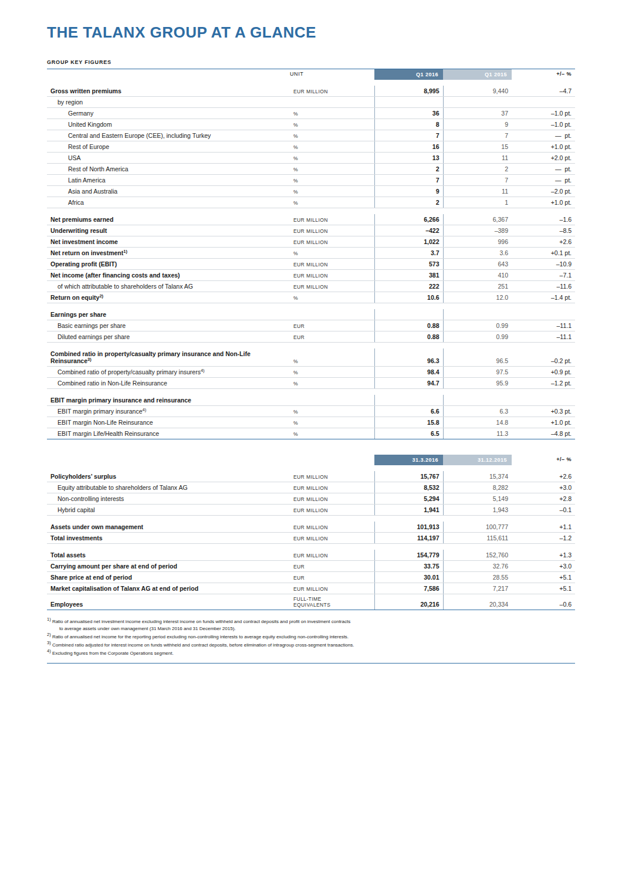The Talanx Group at a Glance
Group key figures
| | Unit | Q1 2016 | Q1 2015 | +/– % |
| --- | --- | --- | --- | --- |
| Gross written premiums | EUR million | 8,995 | 9,440 | –4.7 |
| by region | | | | |
| Germany | % | 36 | 37 | –1.0 pt. |
| United Kingdom | % | 8 | 9 | –1.0 pt. |
| Central and Eastern Europe (CEE), including Turkey | % | 7 | 7 | — pt. |
| Rest of Europe | % | 16 | 15 | +1.0 pt. |
| USA | % | 13 | 11 | +2.0 pt. |
| Rest of North America | % | 2 | 2 | — pt. |
| Latin America | % | 7 | 7 | — pt. |
| Asia and Australia | % | 9 | 11 | –2.0 pt. |
| Africa | % | 2 | 1 | +1.0 pt. |
| Net premiums earned | EUR million | 6,266 | 6,367 | –1.6 |
| Underwriting result | EUR million | –422 | –389 | –8.5 |
| Net investment income | EUR million | 1,022 | 996 | +2.6 |
| Net return on investment 1) | % | 3.7 | 3.6 | +0.1 pt. |
| Operating profit (EBIT) | EUR million | 573 | 643 | –10.9 |
| Net income (after financing costs and taxes) | EUR million | 381 | 410 | –7.1 |
| of which attributable to shareholders of Talanx AG | EUR million | 222 | 251 | –11.6 |
| Return on equity 2) | % | 10.6 | 12.0 | –1.4 pt. |
| Earnings per share | | | | |
| Basic earnings per share | EUR | 0.88 | 0.99 | –11.1 |
| Diluted earnings per share | EUR | 0.88 | 0.99 | –11.1 |
| Combined ratio in property/casualty primary insurance and Non-Life Reinsurance 3) | % | 96.3 | 96.5 | –0.2 pt. |
| Combined ratio of property/casualty primary insurers 4) | % | 98.4 | 97.5 | +0.9 pt. |
| Combined ratio in Non-Life Reinsurance | % | 94.7 | 95.9 | –1.2 pt. |
| EBIT margin primary insurance and reinsurance | | | | |
| EBIT margin primary insurance 4) | % | 6.6 | 6.3 | +0.3 pt. |
| EBIT margin Non-Life Reinsurance | % | 15.8 | 14.8 | +1.0 pt. |
| EBIT margin Life/Health Reinsurance | % | 6.5 | 11.3 | –4.8 pt. |
| | | 31.3.2016 | 31.12.2015 | +/– % |
| --- | --- | --- | --- | --- |
| Policyholders’ surplus | EUR million | 15,767 | 15,374 | +2.6 |
| Equity attributable to shareholders of Talanx AG | EUR million | 8,532 | 8,282 | +3.0 |
| Non-controlling interests | EUR million | 5,294 | 5,149 | +2.8 |
| Hybrid capital | EUR million | 1,941 | 1,943 | –0.1 |
| Assets under own management | EUR million | 101,913 | 100,777 | +1.1 |
| Total investments | EUR million | 114,197 | 115,611 | –1.2 |
| Total assets | EUR million | 154,779 | 152,760 | +1.3 |
| Carrying amount per share at end of period | EUR | 33.75 | 32.76 | +3.0 |
| Share price at end of period | EUR | 30.01 | 28.55 | +5.1 |
| Market capitalisation of Talanx AG at end of period | EUR million | 7,586 | 7,217 | +5.1 |
| Employees | Full-time equivalents | 20,216 | 20,334 | –0.6 |
1) Ratio of annualised net investment income excluding interest income on funds withheld and contract deposits and profit on investment contracts
to average assets under own management (31 March 2016 and 31 December 2015).
2) Ratio of annualised net income for the reporting period excluding non-controlling interests to average equity excluding non-controlling interests.
3) Combined ratio adjusted for interest income on funds withheld and contract deposits, before elimination of intragroup cross-segment transactions.
4) Excluding figures from the Corporate Operations segment.